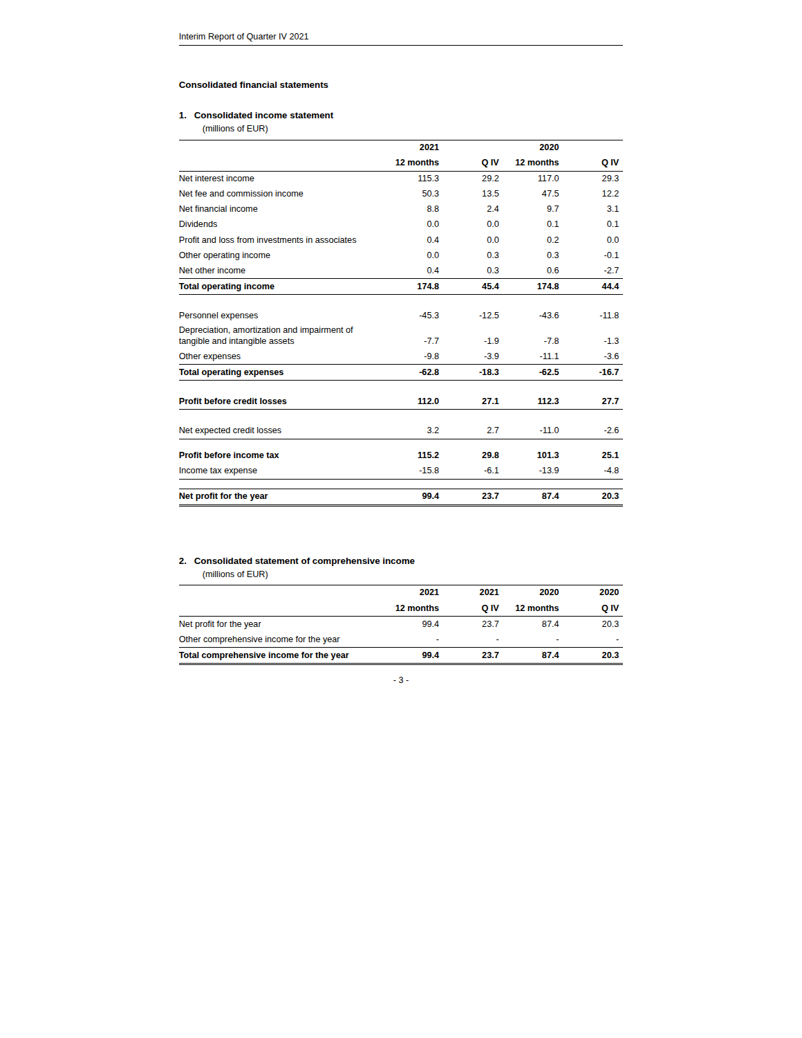Interim Report of Quarter IV 2021
Consolidated financial statements
1. Consolidated income statement
(millions of EUR)
| | 2021 | | 2020 | |
| | 12 months | Q IV | 12 months | Q IV |
| Net interest income | 115.3 | 29.2 | 117.0 | 29.3 |
| Net fee and commission income | 50.3 | 13.5 | 47.5 | 12.2 |
| Net financial income | 8.8 | 2.4 | 9.7 | 3.1 |
| Dividends | 0.0 | 0.0 | 0.1 | 0.1 |
| Profit and loss from investments in associates | 0.4 | 0.0 | 0.2 | 0.0 |
| Other operating income | 0.0 | 0.3 | 0.3 | -0.1 |
| Net other income | 0.4 | 0.3 | 0.6 | -2.7 |
| Total operating income | 174.8 | 45.4 | 174.8 | 44.4 |
| Personnel expenses | -45.3 | -12.5 | -43.6 | -11.8 |
| Depreciation, amortization and impairment of tangible and intangible assets | -7.7 | -1.9 | -7.8 | -1.3 |
| Other expenses | -9.8 | -3.9 | -11.1 | -3.6 |
| Total operating expenses | -62.8 | -18.3 | -62.5 | -16.7 |
| Profit before credit losses | 112.0 | 27.1 | 112.3 | 27.7 |
| Net expected credit losses | 3.2 | 2.7 | -11.0 | -2.6 |
| Profit before income tax | 115.2 | 29.8 | 101.3 | 25.1 |
| Income tax expense | -15.8 | -6.1 | -13.9 | -4.8 |
| Net profit for the year | 99.4 | 23.7 | 87.4 | 20.3 |
2. Consolidated statement of comprehensive income
(millions of EUR)
| | 2021 | 2021 | 2020 | 2020 |
| | 12 months | Q IV | 12 months | Q IV |
| Net profit for the year | 99.4 | 23.7 | 87.4 | 20.3 |
| Other comprehensive income for the year | - | - | - | - |
| Total comprehensive income for the year | 99.4 | 23.7 | 87.4 | 20.3 |
- 3 -